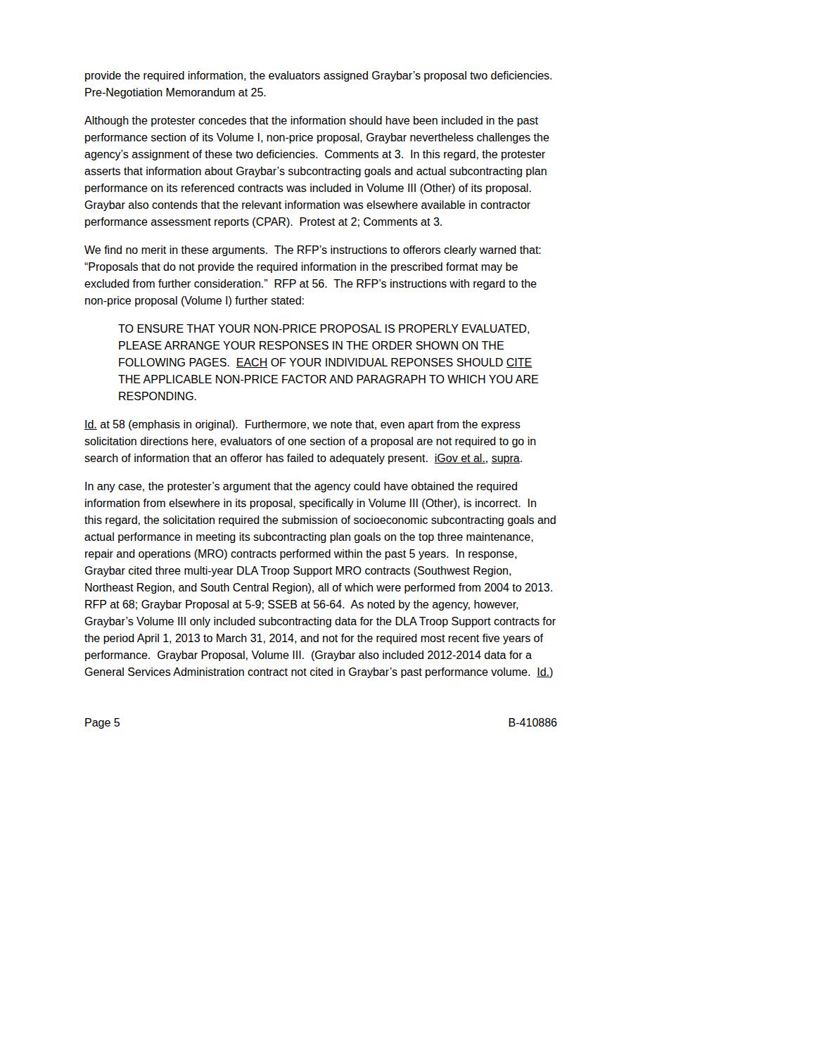provide the required information, the evaluators assigned Graybar’s proposal two deficiencies. Pre-Negotiation Memorandum at 25.
Although the protester concedes that the information should have been included in the past performance section of its Volume I, non-price proposal, Graybar nevertheless challenges the agency’s assignment of these two deficiencies. Comments at 3. In this regard, the protester asserts that information about Graybar’s subcontracting goals and actual subcontracting plan performance on its referenced contracts was included in Volume III (Other) of its proposal. Graybar also contends that the relevant information was elsewhere available in contractor performance assessment reports (CPAR). Protest at 2; Comments at 3.
We find no merit in these arguments. The RFP’s instructions to offerors clearly warned that: “Proposals that do not provide the required information in the prescribed format may be excluded from further consideration.” RFP at 56. The RFP’s instructions with regard to the non-price proposal (Volume I) further stated:
To ensure that your non-price proposal is properly evaluated, please arrange your responses in the order shown on the following pages. Each of your individual reponses should cite the applicable non-price factor and paragraph to which you are responding.
Id. at 58 (emphasis in original). Furthermore, we note that, even apart from the express solicitation directions here, evaluators of one section of a proposal are not required to go in search of information that an offeror has failed to adequately present. iGov et al., supra.
In any case, the protester’s argument that the agency could have obtained the required information from elsewhere in its proposal, specifically in Volume III (Other), is incorrect. In this regard, the solicitation required the submission of socioeconomic subcontracting goals and actual performance in meeting its subcontracting plan goals on the top three maintenance, repair and operations (MRO) contracts performed within the past 5 years. In response, Graybar cited three multi-year DLA Troop Support MRO contracts (Southwest Region, Northeast Region, and South Central Region), all of which were performed from 2004 to 2013. RFP at 68; Graybar Proposal at 5-9; SSEB at 56-64. As noted by the agency, however, Graybar’s Volume III only included subcontracting data for the DLA Troop Support contracts for the period April 1, 2013 to March 31, 2014, and not for the required most recent five years of performance. Graybar Proposal, Volume III. (Graybar also included 2012-2014 data for a General Services Administration contract not cited in Graybar’s past performance volume. Id.)
Page 5 B-410886